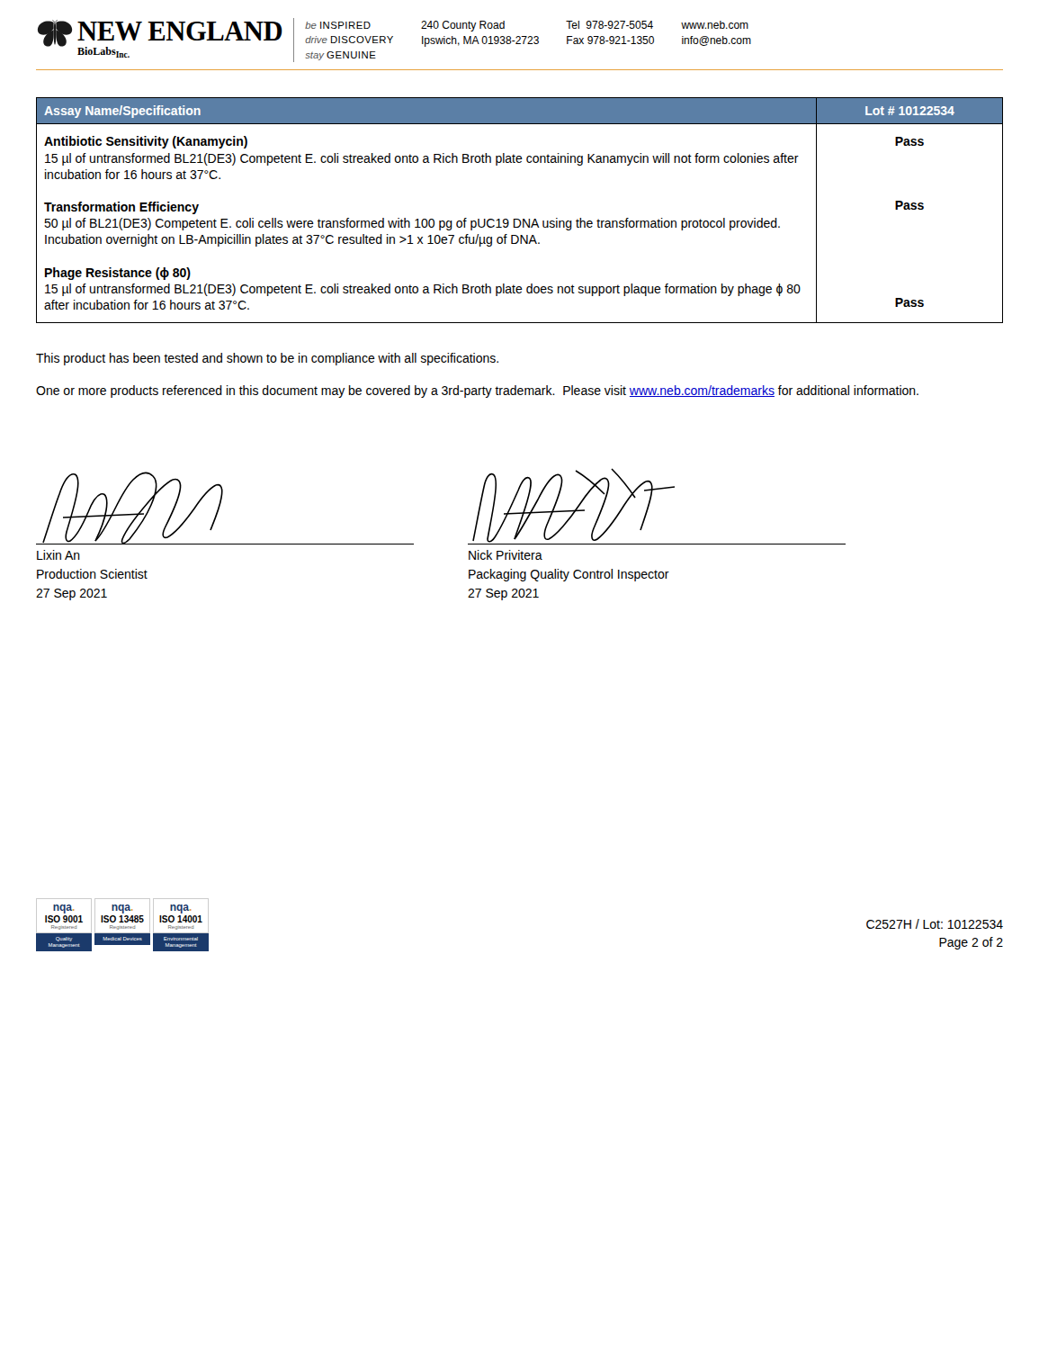NEW ENGLAND
BioLabsInc.
be INSPIRED
drive DISCOVERY
stay GENUINE
240 County Road
Ipswich, MA 01938-2723
Tel 978-927-5054
Fax 978-921-1350
www.neb.com
info@neb.com
| Assay Name/Specification | Lot # 10122534 |
| --- | --- |
| Antibiotic Sensitivity (Kanamycin) 15 µl of untransformed BL21(DE3) Competent E. coli streaked onto a Rich Broth plate containing Kanamycin will not form colonies after incubation for 16 hours at 37°C. Transformation Efficiency 50 µl of BL21(DE3) Competent E. coli cells were transformed with 100 pg of pUC19 DNA using the transformation protocol provided. Incubation overnight on LB-Ampicillin plates at 37°C resulted in >1 x 10e7 cfu/µg of DNA. Phage Resistance (ɸ 80) 15 µl of untransformed BL21(DE3) Competent E. coli streaked onto a Rich Broth plate does not support plaque formation by phage ɸ 80 after incubation for 16 hours at 37°C. | Pass Pass Pass |
This product has been tested and shown to be in compliance with all specifications.
One or more products referenced in this document may be covered by a 3rd-party trademark. Please visit www.neb.com/trademarks for additional information.
Lixin An
Production Scientist
27 Sep 2021
Nick Privitera
Packaging Quality Control Inspector
27 Sep 2021
nqa.
ISO 9001
Registered
Quality
Management
nqa.
ISO 13485
Registered
Medical Devices
nqa.
ISO 14001
Registered
Environmental
Management
C2527H / Lot: 10122534
Page 2 of 2